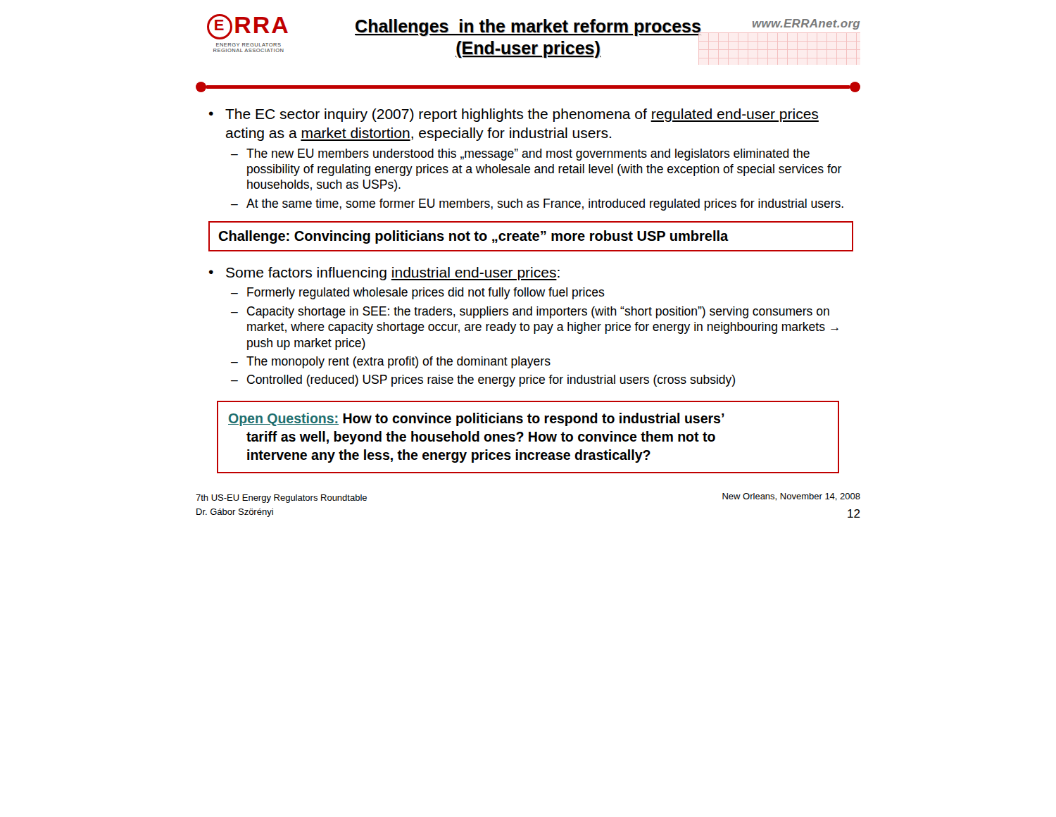ERRA
Energy Regulators
Regional Association
Challenges in the market reform process
(End-user prices)
www.ERRAnet.org
The EC sector inquiry (2007) report highlights the phenomena of regulated end-user prices acting as a market distortion, especially for industrial users.
The new EU members understood this „message” and most governments and legislators eliminated the possibility of regulating energy prices at a wholesale and retail level (with the exception of special services for households, such as USPs).
At the same time, some former EU members, such as France, introduced regulated prices for industrial users.
Challenge: Convincing politicians not to „create” more robust USP umbrella
Some factors influencing industrial end-user prices:
Formerly regulated wholesale prices did not fully follow fuel prices
Capacity shortage in SEE: the traders, suppliers and importers (with “short position”) serving consumers on market, where capacity shortage occur, are ready to pay a higher price for energy in neighbouring markets → push up market price)
The monopoly rent (extra profit) of the dominant players
Controlled (reduced) USP prices raise the energy price for industrial users (cross subsidy)
Open Questions: How to convince politicians to respond to industrial users’ tariff as well, beyond the household ones? How to convince them not to intervene any the less, the energy prices increase drastically?
7th US-EU Energy Regulators Roundtable
Dr. Gábor Szörényi
New Orleans, November 14, 2008
12